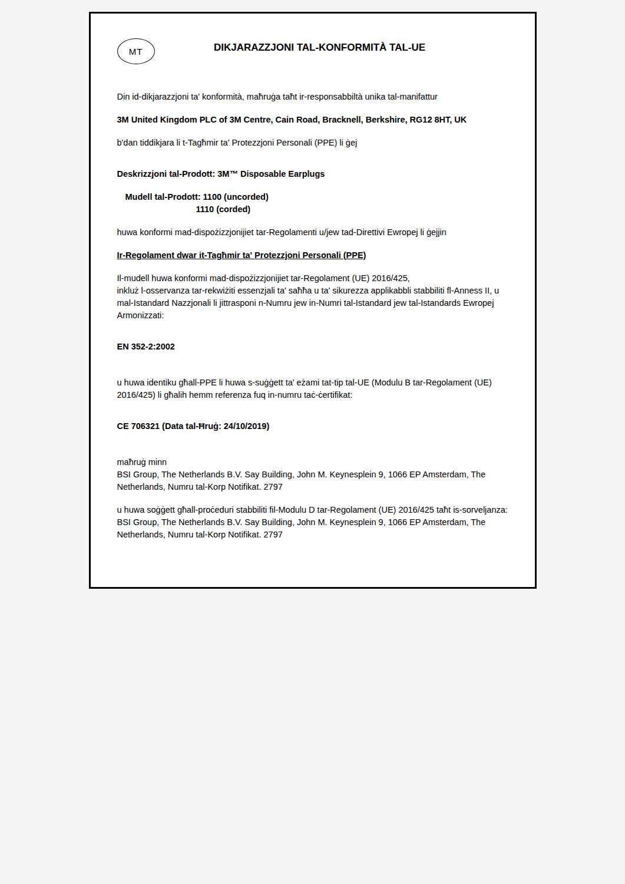MT
DIKJARAZZJONI TAL-KONFORMITÀ TAL-UE
Din id-dikjarazzjoni ta' konformità, maħruġa taħt ir-responsabbiltà unika tal-manifattur
3M United Kingdom PLC of 3M Centre, Cain Road, Bracknell, Berkshire, RG12 8HT, UK
b'dan tiddikjara li t-Tagħmir ta' Protezzjoni Personali (PPE) li ġej
Deskrizzjoni tal-Prodott: 3M™ Disposable Earplugs
Mudell tal-Prodott: 1100 (uncorded)
1110 (corded)
huwa konformi mad-dispożizzjonijiet tar-Regolamenti u/jew tad-Direttivi Ewropej li ġejjin
Ir-Regolament dwar it-Tagħmir ta' Protezzjoni Personali (PPE)
Il-mudell huwa konformi mad-dispożizzjonijiet tar-Regolament (UE) 2016/425,
inkluż l-osservanza tar-rekwiżiti essenzjali ta' saħħa u ta' sikurezza applikabbli stabbiliti fl-Anness II, u mal-Istandard Nazzjonali li jittrasponi n-Numru jew in-Numri tal-Istandard jew tal-Istandards Ewropej Armonizzati:
EN 352-2:2002
u huwa identiku għall-PPE li huwa s-suġġett ta' eżami tat-tip tal-UE (Modulu B tar-Regolament (UE) 2016/425) li għalih hemm referenza fuq in-numru taċ-ċertifikat:
CE 706321 (Data tal-Ħruġ: 24/10/2019)
maħruġ minn
BSI Group, The Netherlands B.V. Say Building, John M. Keynesplein 9, 1066 EP Amsterdam, The Netherlands, Numru tal-Korp Notifikat. 2797
u huwa soġġett għall-proċeduri stabbiliti fil-Modulu D tar-Regolament (UE) 2016/425 taħt is-sorveljanza:
BSI Group, The Netherlands B.V. Say Building, John M. Keynesplein 9, 1066 EP Amsterdam, The Netherlands, Numru tal-Korp Notifikat. 2797